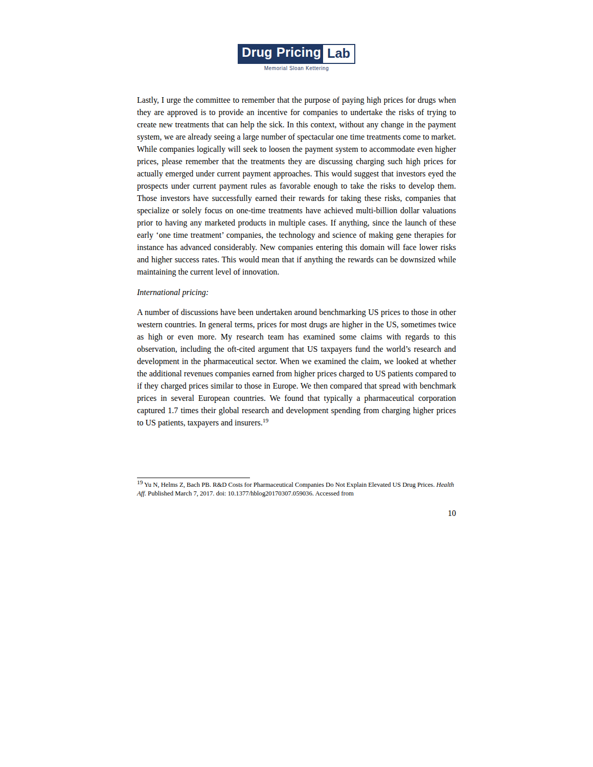Drug Pricing Lab
Memorial Sloan Kettering
Lastly, I urge the committee to remember that the purpose of paying high prices for drugs when they are approved is to provide an incentive for companies to undertake the risks of trying to create new treatments that can help the sick. In this context, without any change in the payment system, we are already seeing a large number of spectacular one time treatments come to market. While companies logically will seek to loosen the payment system to accommodate even higher prices, please remember that the treatments they are discussing charging such high prices for actually emerged under current payment approaches. This would suggest that investors eyed the prospects under current payment rules as favorable enough to take the risks to develop them. Those investors have successfully earned their rewards for taking these risks, companies that specialize or solely focus on one-time treatments have achieved multi-billion dollar valuations prior to having any marketed products in multiple cases. If anything, since the launch of these early ‘one time treatment’ companies, the technology and science of making gene therapies for instance has advanced considerably. New companies entering this domain will face lower risks and higher success rates. This would mean that if anything the rewards can be downsized while maintaining the current level of innovation.
International pricing:
A number of discussions have been undertaken around benchmarking US prices to those in other western countries. In general terms, prices for most drugs are higher in the US, sometimes twice as high or even more. My research team has examined some claims with regards to this observation, including the oft-cited argument that US taxpayers fund the world’s research and development in the pharmaceutical sector. When we examined the claim, we looked at whether the additional revenues companies earned from higher prices charged to US patients compared to if they charged prices similar to those in Europe. We then compared that spread with benchmark prices in several European countries. We found that typically a pharmaceutical corporation captured 1.7 times their global research and development spending from charging higher prices to US patients, taxpayers and insurers.19
19 Yu N, Helms Z, Bach PB. R&D Costs for Pharmaceutical Companies Do Not Explain Elevated US Drug Prices. Health Aff. Published March 7, 2017. doi: 10.1377/hblog20170307.059036. Accessed from
10